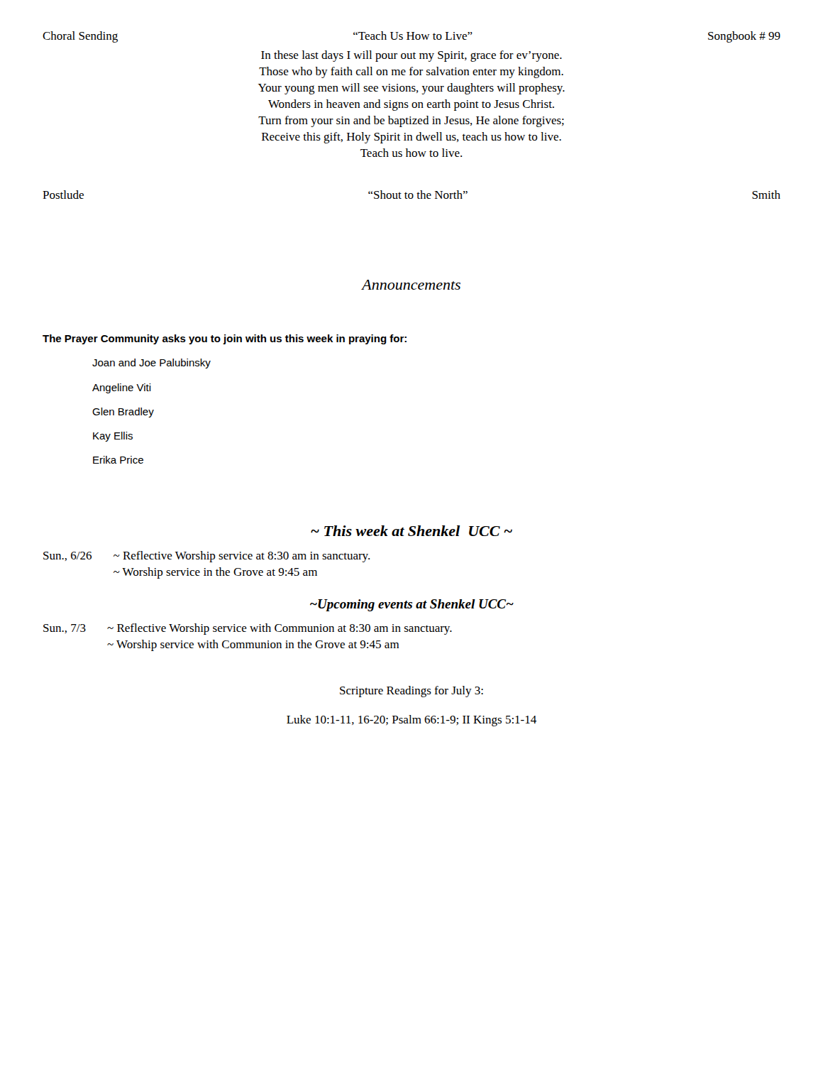Choral Sending “Teach Us How to Live” Songbook # 99
In these last days I will pour out my Spirit, grace for ev’ryone.
Those who by faith call on me for salvation enter my kingdom.
Your young men will see visions, your daughters will prophesy.
Wonders in heaven and signs on earth point to Jesus Christ.
Turn from your sin and be baptized in Jesus, He alone forgives;
Receive this gift, Holy Spirit in dwell us, teach us how to live.
Teach us how to live.
Postlude “Shout to the North” Smith
Announcements
The Prayer Community asks you to join with us this week in praying for:
Joan and Joe Palubinsky
Angeline Viti
Glen Bradley
Kay Ellis
Erika Price
~ This week at Shenkel UCC ~
| Sun., 6/26 | ~ Reflective Worship service at 8:30 am in sanctuary. ~ Worship service in the Grove at 9:45 am |
~Upcoming events at Shenkel UCC~
| Sun., 7/3 | ~ Reflective Worship service with Communion at 8:30 am in sanctuary. ~ Worship service with Communion in the Grove at 9:45 am |
Scripture Readings for July 3:
Luke 10:1-11, 16-20; Psalm 66:1-9; II Kings 5:1-14